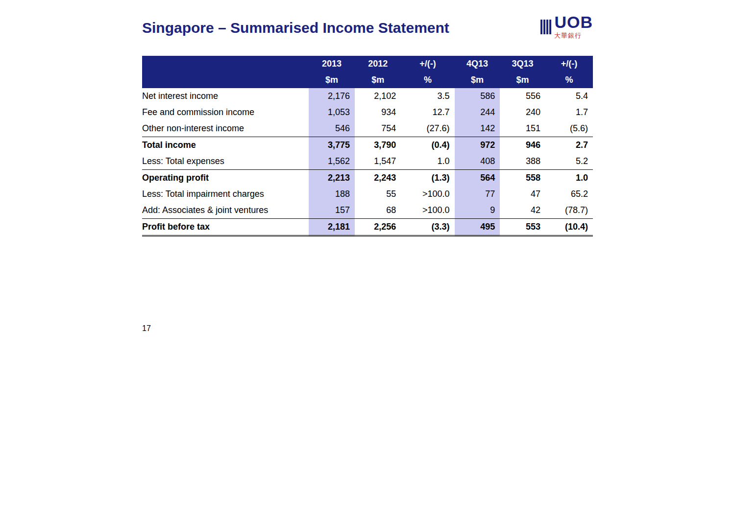UOB
大華銀行
Singapore – Summarised Income Statement
| | 2013 | 2012 | +/(-) | 4Q13 | 3Q13 | +/(-) |
| --- | --- | --- | --- | --- | --- | --- |
| | $m | $m | % | $m | $m | % |
| Net interest income | 2,176 | 2,102 | 3.5 | 586 | 556 | 5.4 |
| Fee and commission income | 1,053 | 934 | 12.7 | 244 | 240 | 1.7 |
| Other non-interest income | 546 | 754 | (27.6) | 142 | 151 | (5.6) |
| Total income | 3,775 | 3,790 | (0.4) | 972 | 946 | 2.7 |
| Less: Total expenses | 1,562 | 1,547 | 1.0 | 408 | 388 | 5.2 |
| Operating profit | 2,213 | 2,243 | (1.3) | 564 | 558 | 1.0 |
| Less: Total impairment charges | 188 | 55 | >100.0 | 77 | 47 | 65.2 |
| Add: Associates & joint ventures | 157 | 68 | >100.0 | 9 | 42 | (78.7) |
| Profit before tax | 2,181 | 2,256 | (3.3) | 495 | 553 | (10.4) |
17